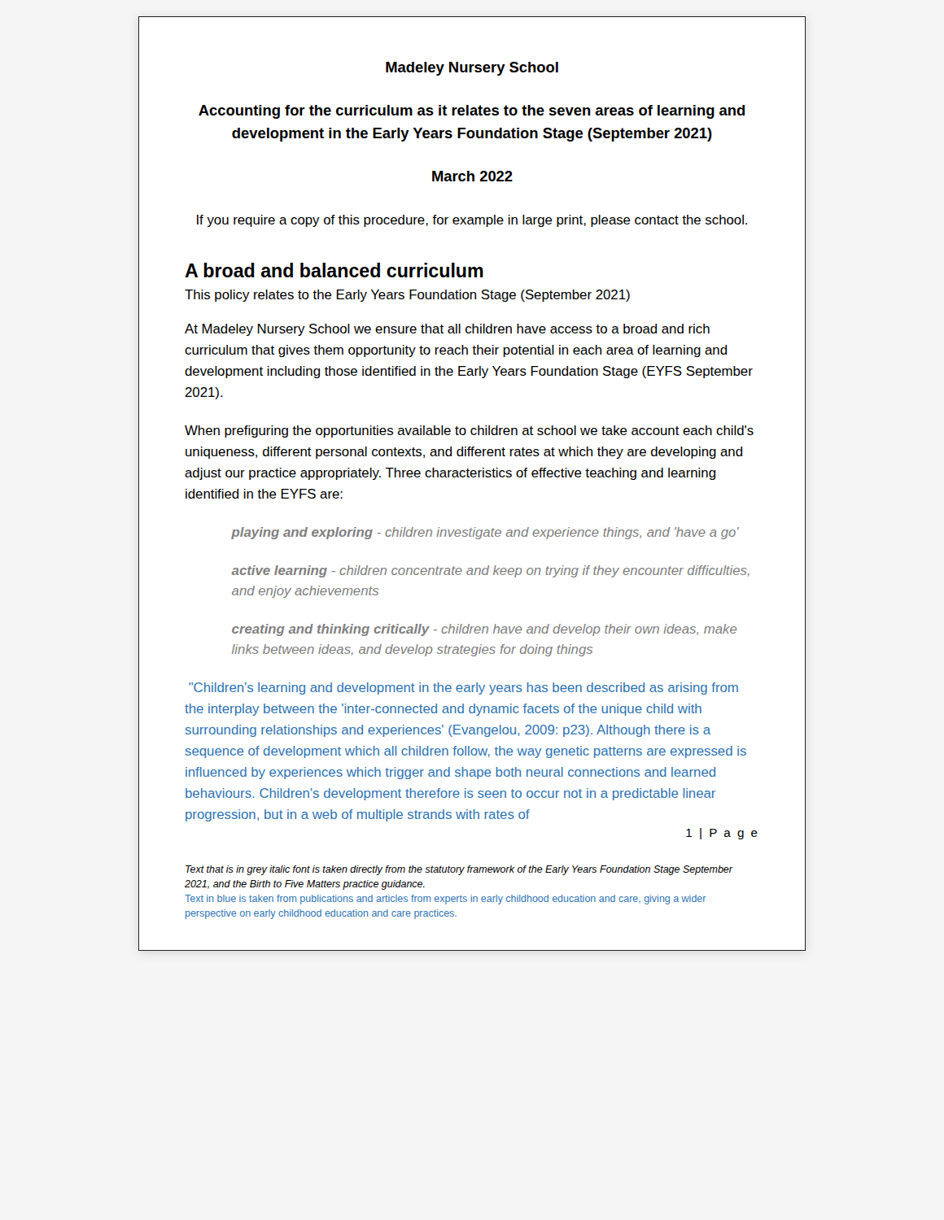Madeley Nursery School Accounting for the curriculum as it relates to the seven areas of learning and development in the Early Years Foundation Stage (September 2021) March 2022
If you require a copy of this procedure, for example in large print, please contact the school.
A broad and balanced curriculum
This policy relates to the Early Years Foundation Stage (September 2021)
At Madeley Nursery School we ensure that all children have access to a broad and rich curriculum that gives them opportunity to reach their potential in each area of learning and development including those identified in the Early Years Foundation Stage (EYFS September 2021).
When prefiguring the opportunities available to children at school we take account each child's uniqueness, different personal contexts, and different rates at which they are developing and adjust our practice appropriately. Three characteristics of effective teaching and learning identified in the EYFS are:
playing and exploring - children investigate and experience things, and 'have a go'
active learning - children concentrate and keep on trying if they encounter difficulties, and enjoy achievements
creating and thinking critically - children have and develop their own ideas, make links between ideas, and develop strategies for doing things
"Children's learning and development in the early years has been described as arising from the interplay between the 'inter-connected and dynamic facets of the unique child with surrounding relationships and experiences' (Evangelou, 2009: p23). Although there is a sequence of development which all children follow, the way genetic patterns are expressed is influenced by experiences which trigger and shape both neural connections and learned behaviours. Children's development therefore is seen to occur not in a predictable linear progression, but in a web of multiple strands with rates of
1 | P a g e
Text that is in grey italic font is taken directly from the statutory framework of the Early Years Foundation Stage September 2021, and the Birth to Five Matters practice guidance.
Text in blue is taken from publications and articles from experts in early childhood education and care, giving a wider perspective on early childhood education and care practices.